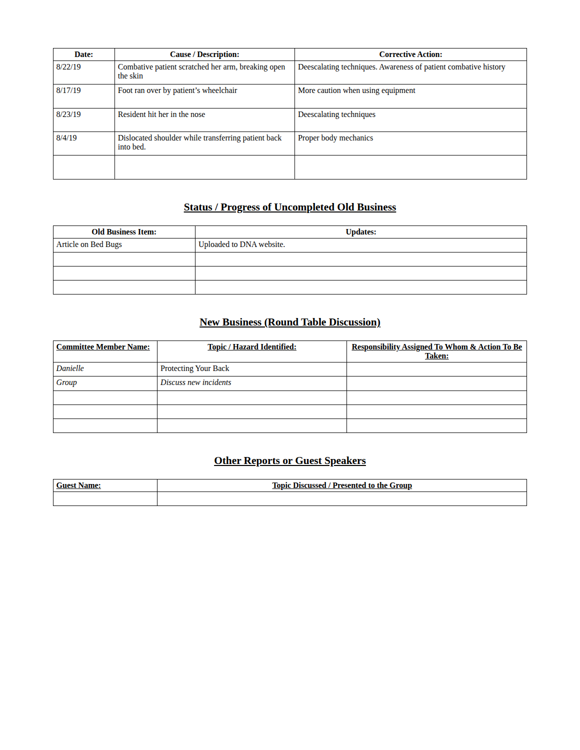| Date: | Cause / Description: | Corrective Action: |
| --- | --- | --- |
| 8/22/19 | Combative patient scratched her arm, breaking open the skin | Deescalating techniques. Awareness of patient combative history |
| 8/17/19 | Foot ran over by patient’s wheelchair | More caution when using equipment |
| 8/23/19 | Resident hit her in the nose | Deescalating techniques |
| 8/4/19 | Dislocated shoulder while transferring patient back into bed. | Proper body mechanics |
Status / Progress of Uncompleted Old Business
| Old Business Item: | Updates: |
| --- | --- |
| Article on Bed Bugs | Uploaded to DNA website. |
New Business (Round Table Discussion)
| Committee Member Name: | Topic / Hazard Identified: | Responsibility Assigned To Whom & Action To Be Taken: |
| --- | --- | --- |
| Danielle | Protecting Your Back | |
| Group | Discuss new incidents | |
Other Reports or Guest Speakers
| Guest Name: | Topic Discussed / Presented to the Group |
| --- | --- |